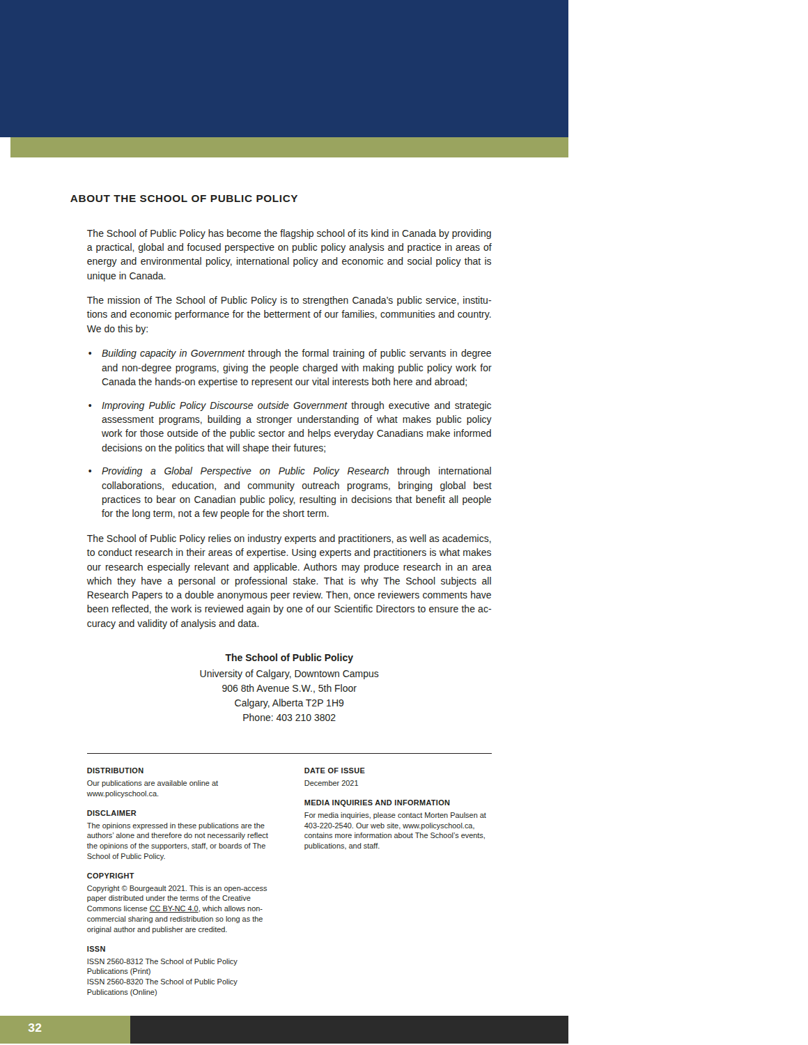ABOUT THE SCHOOL OF PUBLIC POLICY
The School of Public Policy has become the flagship school of its kind in Canada by providing a practical, global and focused perspective on public policy analysis and practice in areas of energy and environmental policy, international policy and economic and social policy that is unique in Canada.
The mission of The School of Public Policy is to strengthen Canada’s public service, institutions and economic performance for the betterment of our families, communities and country. We do this by:
Building capacity in Government through the formal training of public servants in degree and non-degree programs, giving the people charged with making public policy work for Canada the hands-on expertise to represent our vital interests both here and abroad;
Improving Public Policy Discourse outside Government through executive and strategic assessment programs, building a stronger understanding of what makes public policy work for those outside of the public sector and helps everyday Canadians make informed decisions on the politics that will shape their futures;
Providing a Global Perspective on Public Policy Research through international collaborations, education, and community outreach programs, bringing global best practices to bear on Canadian public policy, resulting in decisions that benefit all people for the long term, not a few people for the short term.
The School of Public Policy relies on industry experts and practitioners, as well as academics, to conduct research in their areas of expertise. Using experts and practitioners is what makes our research especially relevant and applicable. Authors may produce research in an area which they have a personal or professional stake. That is why The School subjects all Research Papers to a double anonymous peer review. Then, once reviewers comments have been reflected, the work is reviewed again by one of our Scientific Directors to ensure the accuracy and validity of analysis and data.
The School of Public Policy
University of Calgary, Downtown Campus
906 8th Avenue S.W., 5th Floor
Calgary, Alberta T2P 1H9
Phone: 403 210 3802
Distribution
Our publications are available online at www.policyschool.ca.
Disclaimer
The opinions expressed in these publications are the authors’ alone and therefore do not necessarily reflect the opinions of the supporters, staff, or boards of The School of Public Policy.
Copyright
Copyright © Bourgeault 2021. This is an open-access paper distributed under the terms of the Creative Commons license CC BY-NC 4.0, which allows non-commercial sharing and redistribution so long as the original author and publisher are credited.
ISSN
ISSN 2560-8312 The School of Public Policy Publications (Print)
ISSN 2560-8320 The School of Public Policy Publications (Online)
Date of Issue
December 2021
Media Inquiries and Information
For media inquiries, please contact Morten Paulsen at 403-220-2540. Our web site, www.policyschool.ca, contains more information about The School’s events, publications, and staff.
32